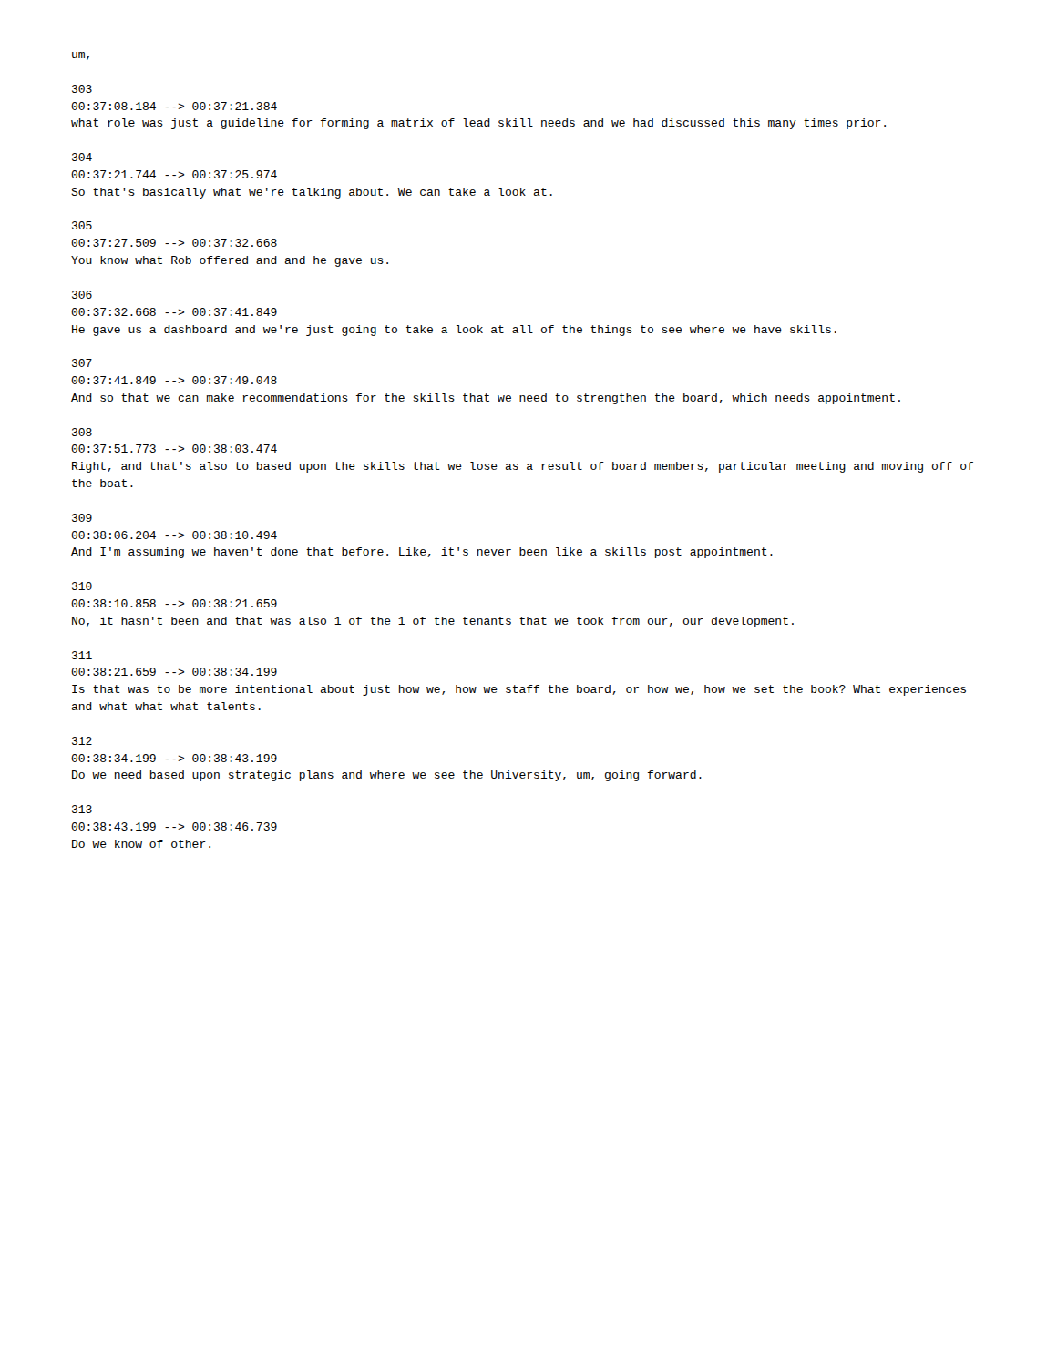um,
303
00:37:08.184 --> 00:37:21.384
what role was just a guideline for forming a matrix of lead skill needs and we had discussed this many times prior.
304
00:37:21.744 --> 00:37:25.974
So that's basically what we're talking about. We can take a look at.
305
00:37:27.509 --> 00:37:32.668
You know what Rob offered and and he gave us.
306
00:37:32.668 --> 00:37:41.849
He gave us a dashboard and we're just going to take a look at all of the things to see where we have skills.
307
00:37:41.849 --> 00:37:49.048
And so that we can make recommendations for the skills that we need to strengthen the board, which needs appointment.
308
00:37:51.773 --> 00:38:03.474
Right, and that's also to based upon the skills that we lose as a result of board members, particular meeting and moving off of the boat.
309
00:38:06.204 --> 00:38:10.494
And I'm assuming we haven't done that before. Like, it's never been like a skills post appointment.
310
00:38:10.858 --> 00:38:21.659
No, it hasn't been and that was also 1 of the 1 of the tenants that we took from our, our development.
311
00:38:21.659 --> 00:38:34.199
Is that was to be more intentional about just how we, how we staff the board, or how we, how we set the book? What experiences and what what what talents.
312
00:38:34.199 --> 00:38:43.199
Do we need based upon strategic plans and where we see the University, um, going forward.
313
00:38:43.199 --> 00:38:46.739
Do we know of other.